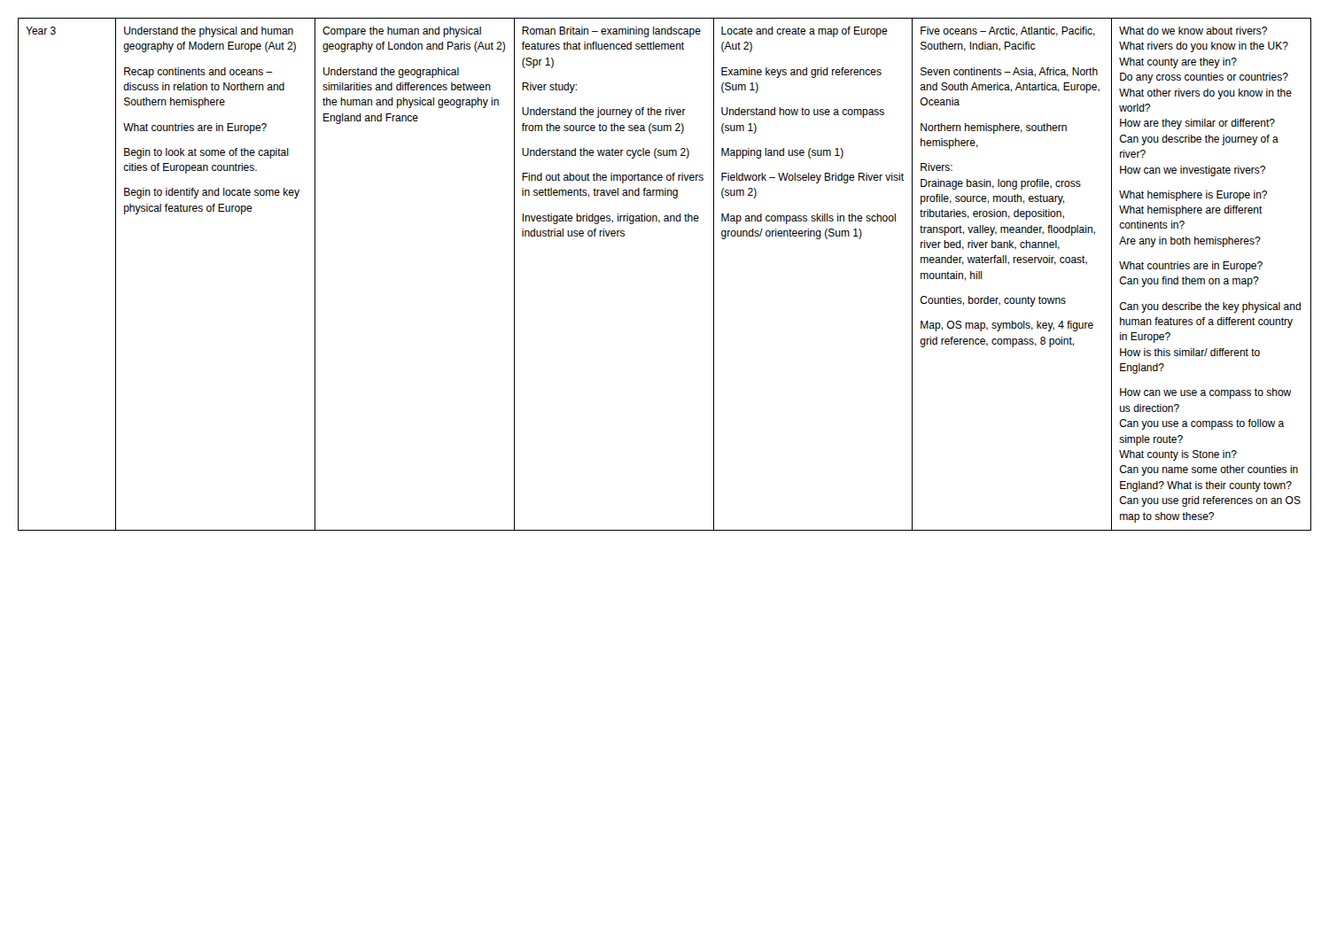| Year 3 | Understand the physical and human geography of Modern Europe (Aut 2) Recap continents and oceans – discuss in relation to Northern and Southern hemisphere What countries are in Europe? Begin to look at some of the capital cities of European countries. Begin to identify and locate some key physical features of Europe | Compare the human and physical geography of London and Paris (Aut 2) Understand the geographical similarities and differences between the human and physical geography in England and France | Roman Britain – examining landscape features that influenced settlement (Spr 1) River study: Understand the journey of the river from the source to the sea (sum 2) Understand the water cycle (sum 2) Find out about the importance of rivers in settlements, travel and farming Investigate bridges, irrigation, and the industrial use of rivers | Locate and create a map of Europe (Aut 2) Examine keys and grid references (Sum 1) Understand how to use a compass (sum 1) Mapping land use (sum 1) Fieldwork – Wolseley Bridge River visit (sum 2) Map and compass skills in the school grounds/ orienteering (Sum 1) | Five oceans – Arctic, Atlantic, Pacific, Southern, Indian, Pacific Seven continents – Asia, Africa, North and South America, Antartica, Europe, Oceania Northern hemisphere, southern hemisphere, Rivers: Drainage basin, long profile, cross profile, source, mouth, estuary, tributaries, erosion, deposition, transport, valley, meander, floodplain, river bed, river bank, channel, meander, waterfall, reservoir, coast, mountain, hill Counties, border, county towns Map, OS map, symbols, key, 4 figure grid reference, compass, 8 point, | What do we know about rivers? What rivers do you know in the UK? What county are they in? Do any cross counties or countries? What other rivers do you know in the world? How are they similar or different? Can you describe the journey of a river? How can we investigate rivers? What hemisphere is Europe in? What hemisphere are different continents in? Are any in both hemispheres? What countries are in Europe? Can you find them on a map? Can you describe the key physical and human features of a different country in Europe? How is this similar/ different to England? How can we use a compass to show us direction? Can you use a compass to follow a simple route? What county is Stone in? Can you name some other counties in England? What is their county town? Can you use grid references on an OS map to show these? |